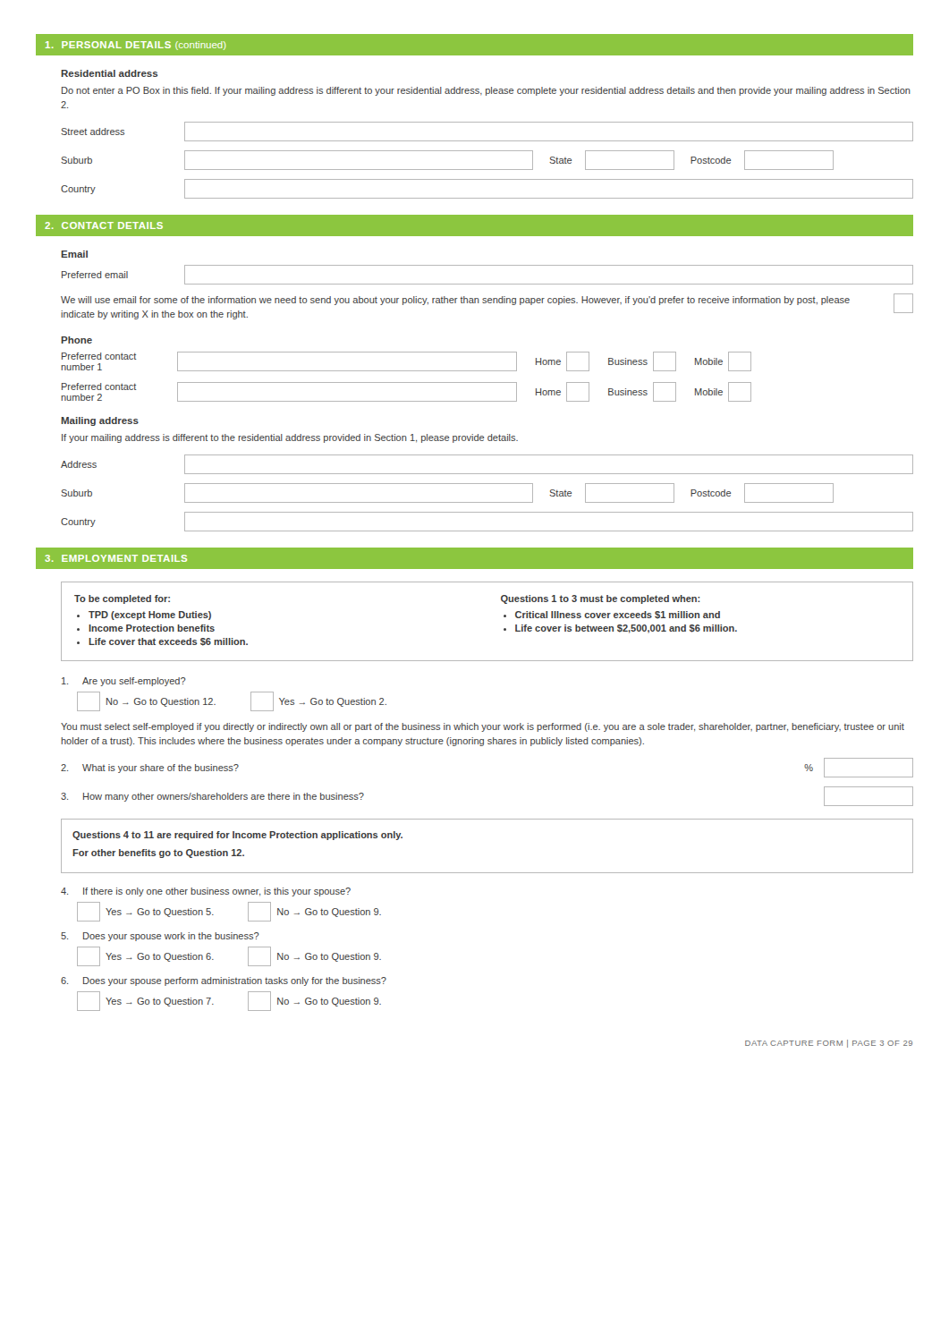1. PERSONAL DETAILS (continued)
Residential address
Do not enter a PO Box in this field. If your mailing address is different to your residential address, please complete your residential address details and then provide your mailing address in Section 2.
Street address
Suburb
State
Postcode
Country
2. CONTACT DETAILS
Email
Preferred email
We will use email for some of the information we need to send you about your policy, rather than sending paper copies. However, if you'd prefer to receive information by post, please indicate by writing X in the box on the right.
Phone
Preferred contact
number 1
Home
Business
Mobile
Preferred contact
number 2
Home
Business
Mobile
Mailing address
If your mailing address is different to the residential address provided in Section 1, please provide details.
Address
Suburb
State
Postcode
Country
3. EMPLOYMENT DETAILS
To be completed for:
TPD (except Home Duties)
Income Protection benefits
Life cover that exceeds $6 million.
Questions 1 to 3 must be completed when:
Critical Illness cover exceeds $1 million and
Life cover is between $2,500,001 and $6 million.
1.
Are you self-employed?
No → Go to Question 12.
Yes → Go to Question 2.
You must select self-employed if you directly or indirectly own all or part of the business in which your work is performed (i.e. you are a sole trader, shareholder, partner, beneficiary, trustee or unit holder of a trust). This includes where the business operates under a company structure (ignoring shares in publicly listed companies).
2.
What is your share of the business?
%
3.
How many other owners/shareholders are there in the business?
Questions 4 to 11 are required for Income Protection applications only.
For other benefits go to Question 12.
4.
If there is only one other business owner, is this your spouse?
Yes → Go to Question 5.
No → Go to Question 9.
5.
Does your spouse work in the business?
Yes → Go to Question 6.
No → Go to Question 9.
6.
Does your spouse perform administration tasks only for the business?
Yes → Go to Question 7.
No → Go to Question 9.
DATA CAPTURE FORM | PAGE 3 OF 29